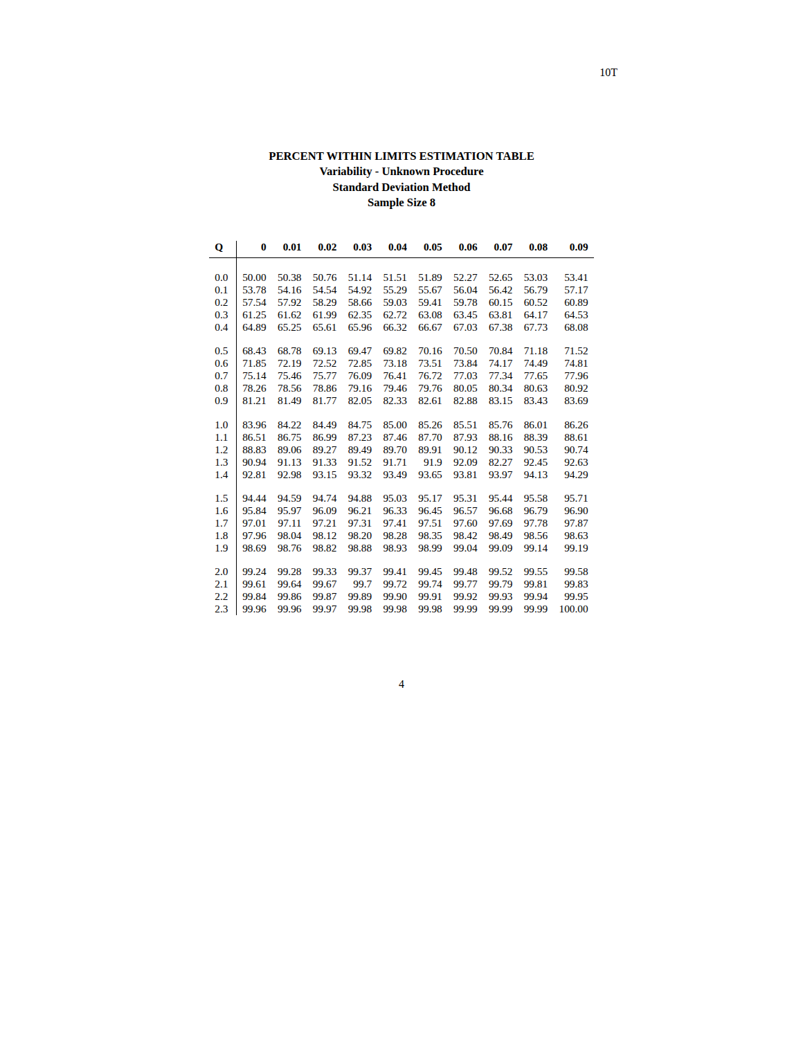10T
PERCENT WITHIN LIMITS ESTIMATION TABLE
Variability - Unknown Procedure
Standard Deviation Method
Sample Size 8
| Q | 0 | 0.01 | 0.02 | 0.03 | 0.04 | 0.05 | 0.06 | 0.07 | 0.08 | 0.09 |
| --- | --- | --- | --- | --- | --- | --- | --- | --- | --- | --- |
| 0.0 | 50.00 | 50.38 | 50.76 | 51.14 | 51.51 | 51.89 | 52.27 | 52.65 | 53.03 | 53.41 |
| 0.1 | 53.78 | 54.16 | 54.54 | 54.92 | 55.29 | 55.67 | 56.04 | 56.42 | 56.79 | 57.17 |
| 0.2 | 57.54 | 57.92 | 58.29 | 58.66 | 59.03 | 59.41 | 59.78 | 60.15 | 60.52 | 60.89 |
| 0.3 | 61.25 | 61.62 | 61.99 | 62.35 | 62.72 | 63.08 | 63.45 | 63.81 | 64.17 | 64.53 |
| 0.4 | 64.89 | 65.25 | 65.61 | 65.96 | 66.32 | 66.67 | 67.03 | 67.38 | 67.73 | 68.08 |
| 0.5 | 68.43 | 68.78 | 69.13 | 69.47 | 69.82 | 70.16 | 70.50 | 70.84 | 71.18 | 71.52 |
| 0.6 | 71.85 | 72.19 | 72.52 | 72.85 | 73.18 | 73.51 | 73.84 | 74.17 | 74.49 | 74.81 |
| 0.7 | 75.14 | 75.46 | 75.77 | 76.09 | 76.41 | 76.72 | 77.03 | 77.34 | 77.65 | 77.96 |
| 0.8 | 78.26 | 78.56 | 78.86 | 79.16 | 79.46 | 79.76 | 80.05 | 80.34 | 80.63 | 80.92 |
| 0.9 | 81.21 | 81.49 | 81.77 | 82.05 | 82.33 | 82.61 | 82.88 | 83.15 | 83.43 | 83.69 |
| 1.0 | 83.96 | 84.22 | 84.49 | 84.75 | 85.00 | 85.26 | 85.51 | 85.76 | 86.01 | 86.26 |
| 1.1 | 86.51 | 86.75 | 86.99 | 87.23 | 87.46 | 87.70 | 87.93 | 88.16 | 88.39 | 88.61 |
| 1.2 | 88.83 | 89.06 | 89.27 | 89.49 | 89.70 | 89.91 | 90.12 | 90.33 | 90.53 | 90.74 |
| 1.3 | 90.94 | 91.13 | 91.33 | 91.52 | 91.71 | 91.9 | 92.09 | 82.27 | 92.45 | 92.63 |
| 1.4 | 92.81 | 92.98 | 93.15 | 93.32 | 93.49 | 93.65 | 93.81 | 93.97 | 94.13 | 94.29 |
| 1.5 | 94.44 | 94.59 | 94.74 | 94.88 | 95.03 | 95.17 | 95.31 | 95.44 | 95.58 | 95.71 |
| 1.6 | 95.84 | 95.97 | 96.09 | 96.21 | 96.33 | 96.45 | 96.57 | 96.68 | 96.79 | 96.90 |
| 1.7 | 97.01 | 97.11 | 97.21 | 97.31 | 97.41 | 97.51 | 97.60 | 97.69 | 97.78 | 97.87 |
| 1.8 | 97.96 | 98.04 | 98.12 | 98.20 | 98.28 | 98.35 | 98.42 | 98.49 | 98.56 | 98.63 |
| 1.9 | 98.69 | 98.76 | 98.82 | 98.88 | 98.93 | 98.99 | 99.04 | 99.09 | 99.14 | 99.19 |
| 2.0 | 99.24 | 99.28 | 99.33 | 99.37 | 99.41 | 99.45 | 99.48 | 99.52 | 99.55 | 99.58 |
| 2.1 | 99.61 | 99.64 | 99.67 | 99.7 | 99.72 | 99.74 | 99.77 | 99.79 | 99.81 | 99.83 |
| 2.2 | 99.84 | 99.86 | 99.87 | 99.89 | 99.90 | 99.91 | 99.92 | 99.93 | 99.94 | 99.95 |
| 2.3 | 99.96 | 99.96 | 99.97 | 99.98 | 99.98 | 99.98 | 99.99 | 99.99 | 99.99 | 100.00 |
4